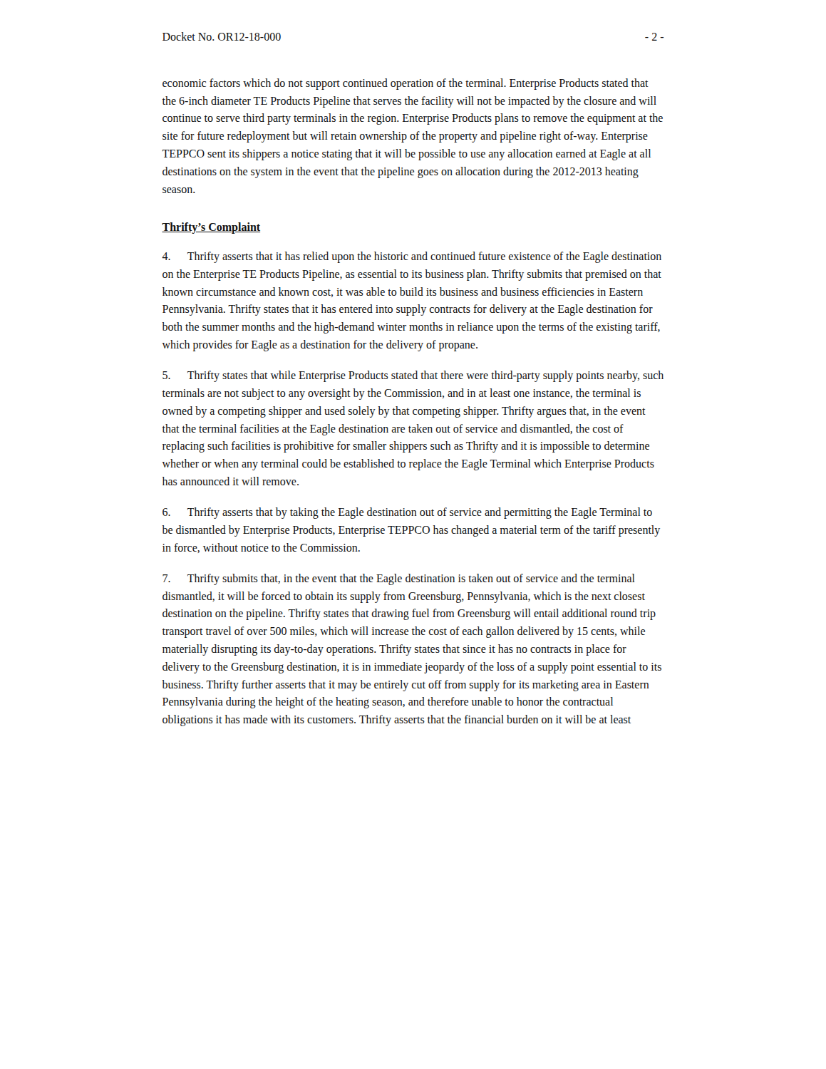Docket No. OR12-18-000 - 2 -
economic factors which do not support continued operation of the terminal. Enterprise Products stated that the 6-inch diameter TE Products Pipeline that serves the facility will not be impacted by the closure and will continue to serve third party terminals in the region. Enterprise Products plans to remove the equipment at the site for future redeployment but will retain ownership of the property and pipeline right of-way. Enterprise TEPPCO sent its shippers a notice stating that it will be possible to use any allocation earned at Eagle at all destinations on the system in the event that the pipeline goes on allocation during the 2012-2013 heating season.
Thrifty’s Complaint
4. Thrifty asserts that it has relied upon the historic and continued future existence of the Eagle destination on the Enterprise TE Products Pipeline, as essential to its business plan. Thrifty submits that premised on that known circumstance and known cost, it was able to build its business and business efficiencies in Eastern Pennsylvania. Thrifty states that it has entered into supply contracts for delivery at the Eagle destination for both the summer months and the high-demand winter months in reliance upon the terms of the existing tariff, which provides for Eagle as a destination for the delivery of propane.
5. Thrifty states that while Enterprise Products stated that there were third-party supply points nearby, such terminals are not subject to any oversight by the Commission, and in at least one instance, the terminal is owned by a competing shipper and used solely by that competing shipper. Thrifty argues that, in the event that the terminal facilities at the Eagle destination are taken out of service and dismantled, the cost of replacing such facilities is prohibitive for smaller shippers such as Thrifty and it is impossible to determine whether or when any terminal could be established to replace the Eagle Terminal which Enterprise Products has announced it will remove.
6. Thrifty asserts that by taking the Eagle destination out of service and permitting the Eagle Terminal to be dismantled by Enterprise Products, Enterprise TEPPCO has changed a material term of the tariff presently in force, without notice to the Commission.
7. Thrifty submits that, in the event that the Eagle destination is taken out of service and the terminal dismantled, it will be forced to obtain its supply from Greensburg, Pennsylvania, which is the next closest destination on the pipeline. Thrifty states that drawing fuel from Greensburg will entail additional round trip transport travel of over 500 miles, which will increase the cost of each gallon delivered by 15 cents, while materially disrupting its day-to-day operations. Thrifty states that since it has no contracts in place for delivery to the Greensburg destination, it is in immediate jeopardy of the loss of a supply point essential to its business. Thrifty further asserts that it may be entirely cut off from supply for its marketing area in Eastern Pennsylvania during the height of the heating season, and therefore unable to honor the contractual obligations it has made with its customers. Thrifty asserts that the financial burden on it will be at least